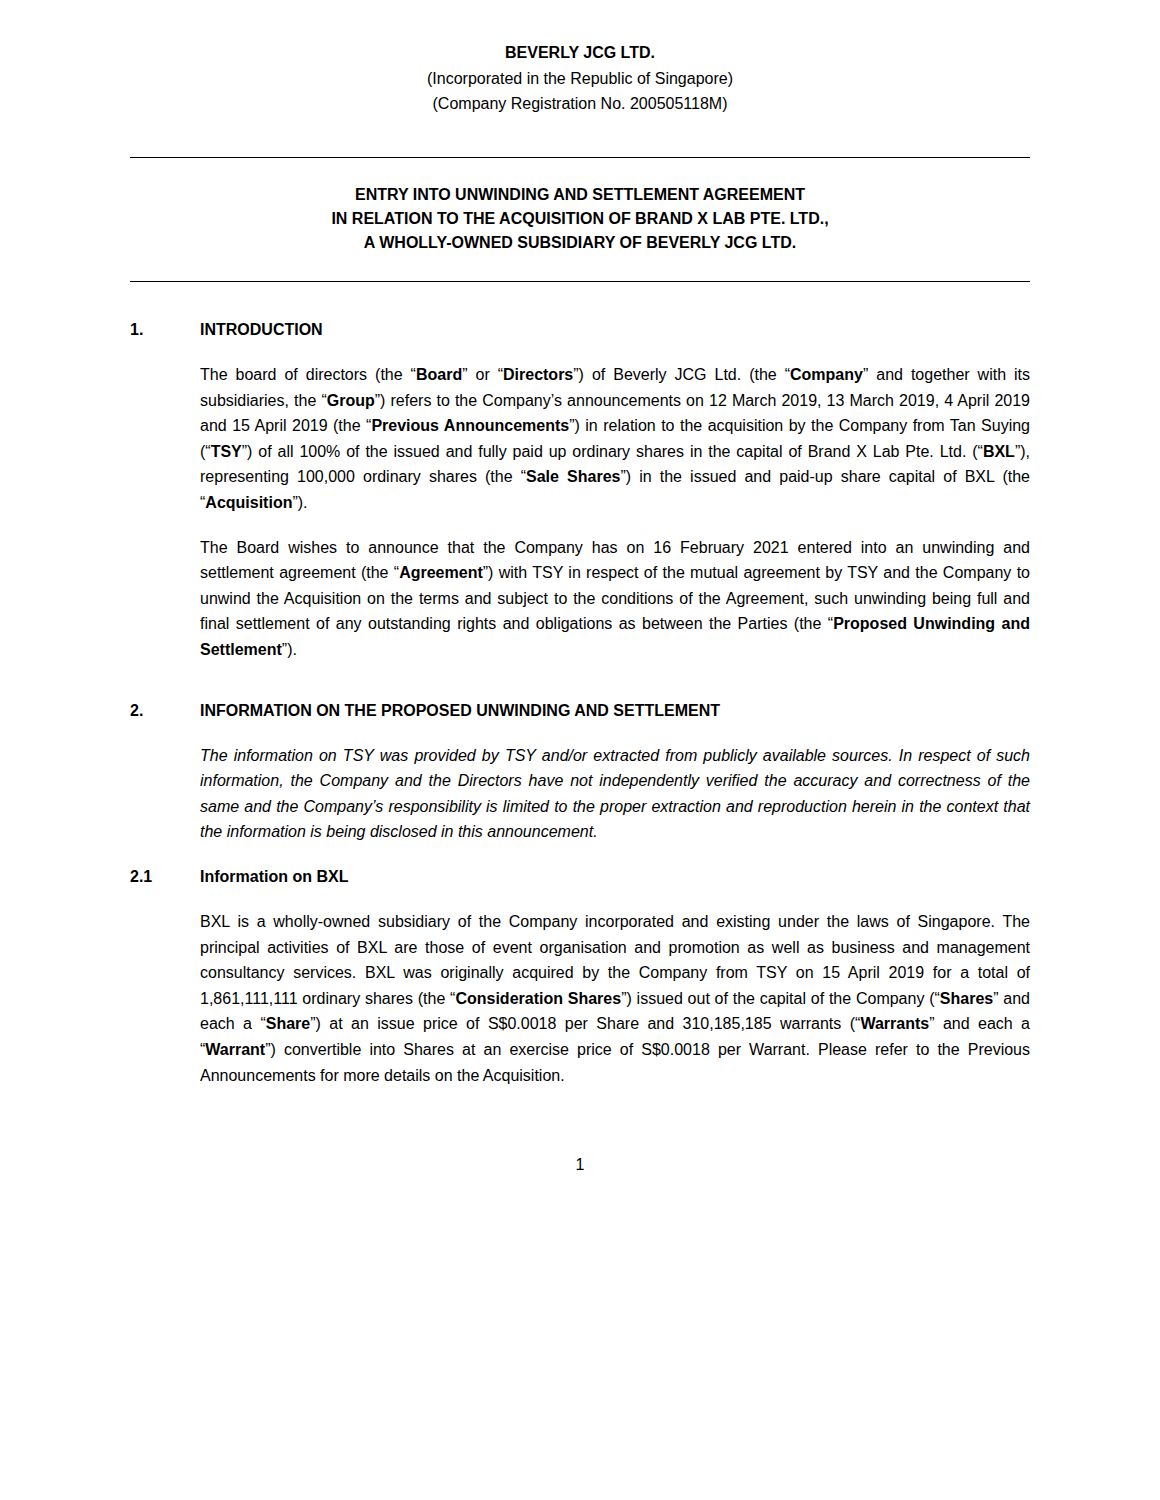BEVERLY JCG LTD.
(Incorporated in the Republic of Singapore)
(Company Registration No. 200505118M)
ENTRY INTO UNWINDING AND SETTLEMENT AGREEMENT
IN RELATION TO THE ACQUISITION OF BRAND X LAB PTE. LTD.,
A WHOLLY-OWNED SUBSIDIARY OF BEVERLY JCG LTD.
1. Introduction
The board of directors (the “Board” or “Directors”) of Beverly JCG Ltd. (the “Company” and together with its subsidiaries, the “Group”) refers to the Company’s announcements on 12 March 2019, 13 March 2019, 4 April 2019 and 15 April 2019 (the “Previous Announcements”) in relation to the acquisition by the Company from Tan Suying (“TSY”) of all 100% of the issued and fully paid up ordinary shares in the capital of Brand X Lab Pte. Ltd. (“BXL”), representing 100,000 ordinary shares (the “Sale Shares”) in the issued and paid-up share capital of BXL (the “Acquisition”).
The Board wishes to announce that the Company has on 16 February 2021 entered into an unwinding and settlement agreement (the “Agreement”) with TSY in respect of the mutual agreement by TSY and the Company to unwind the Acquisition on the terms and subject to the conditions of the Agreement, such unwinding being full and final settlement of any outstanding rights and obligations as between the Parties (the “Proposed Unwinding and Settlement”).
2. Information on the Proposed Unwinding and Settlement
The information on TSY was provided by TSY and/or extracted from publicly available sources. In respect of such information, the Company and the Directors have not independently verified the accuracy and correctness of the same and the Company’s responsibility is limited to the proper extraction and reproduction herein in the context that the information is being disclosed in this announcement.
2.1 Information on BXL
BXL is a wholly-owned subsidiary of the Company incorporated and existing under the laws of Singapore. The principal activities of BXL are those of event organisation and promotion as well as business and management consultancy services. BXL was originally acquired by the Company from TSY on 15 April 2019 for a total of 1,861,111,111 ordinary shares (the “Consideration Shares”) issued out of the capital of the Company (“Shares” and each a “Share”) at an issue price of S$0.0018 per Share and 310,185,185 warrants (“Warrants” and each a “Warrant”) convertible into Shares at an exercise price of S$0.0018 per Warrant. Please refer to the Previous Announcements for more details on the Acquisition.
1